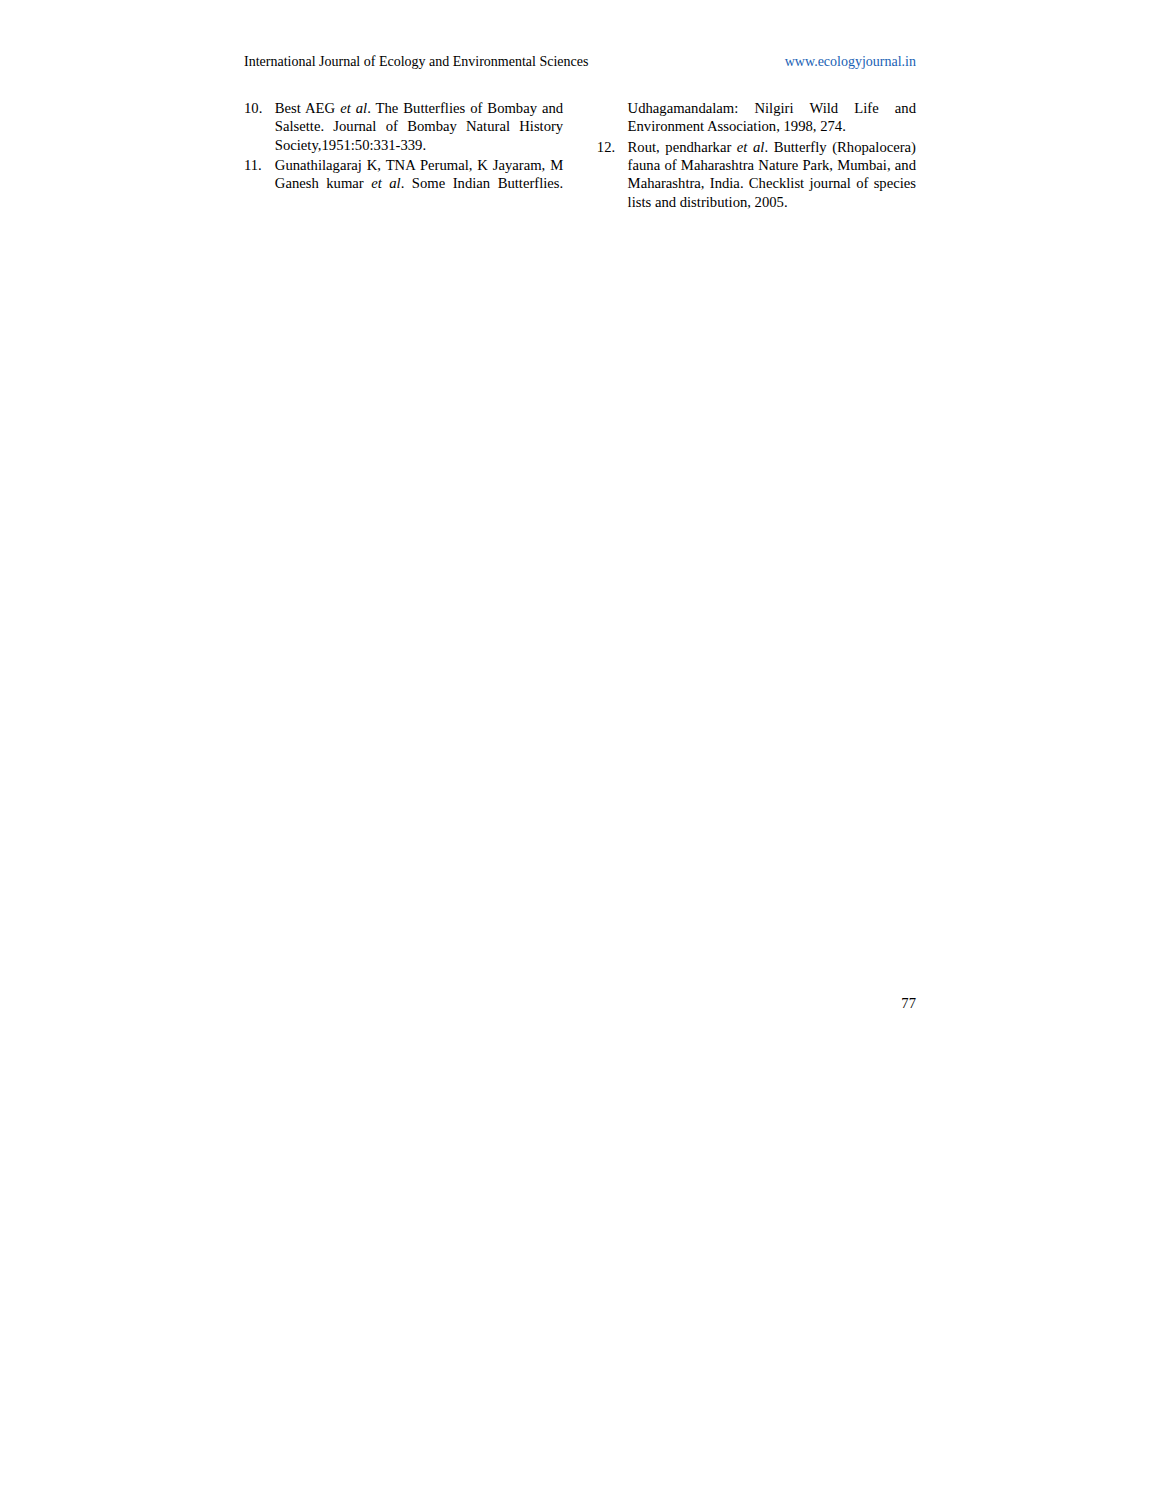International Journal of Ecology and Environmental Sciences www.ecologyjournal.in
10. Best AEG et al. The Butterflies of Bombay and Salsette. Journal of Bombay Natural History Society,1951:50:331-339.
11. Gunathilagaraj K, TNA Perumal, K Jayaram, M Ganesh kumar et al. Some Indian Butterflies. Udhagamandalam: Nilgiri Wild Life and Environment Association, 1998, 274.
12. Rout, pendharkar et al. Butterfly (Rhopalocera) fauna of Maharashtra Nature Park, Mumbai, and Maharashtra, India. Checklist journal of species lists and distribution, 2005.
77